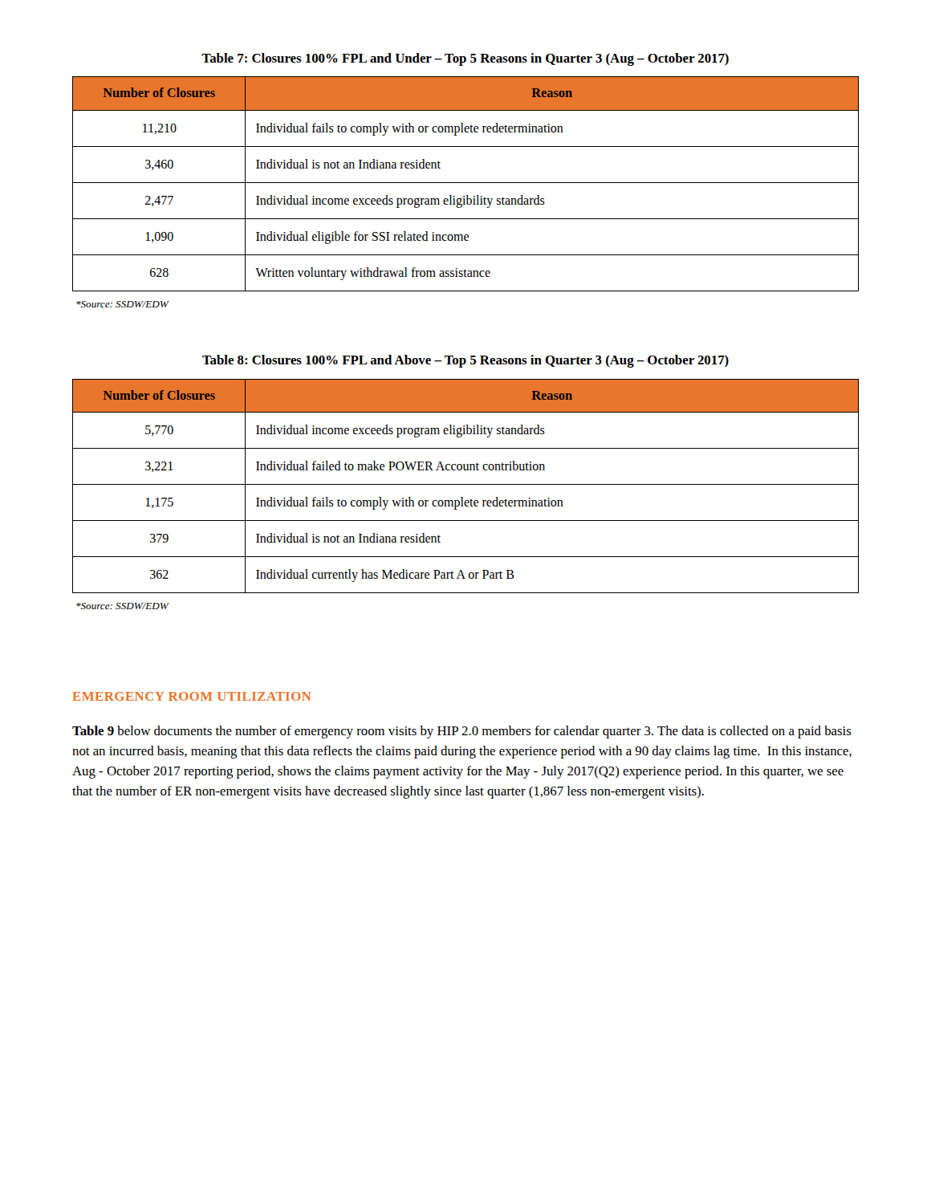Table 7: Closures 100% FPL and Under – Top 5 Reasons in Quarter 3 (Aug – October 2017)
| Number of Closures | Reason |
| --- | --- |
| 11,210 | Individual fails to comply with or complete redetermination |
| 3,460 | Individual is not an Indiana resident |
| 2,477 | Individual income exceeds program eligibility standards |
| 1,090 | Individual eligible for SSI related income |
| 628 | Written voluntary withdrawal from assistance |
*Source: SSDW/EDW
Table 8: Closures 100% FPL and Above – Top 5 Reasons in Quarter 3 (Aug – October 2017)
| Number of Closures | Reason |
| --- | --- |
| 5,770 | Individual income exceeds program eligibility standards |
| 3,221 | Individual failed to make POWER Account contribution |
| 1,175 | Individual fails to comply with or complete redetermination |
| 379 | Individual is not an Indiana resident |
| 362 | Individual currently has Medicare Part A or Part B |
*Source: SSDW/EDW
EMERGENCY ROOM UTILIZATION
Table 9 below documents the number of emergency room visits by HIP 2.0 members for calendar quarter 3. The data is collected on a paid basis not an incurred basis, meaning that this data reflects the claims paid during the experience period with a 90 day claims lag time. In this instance, Aug - October 2017 reporting period, shows the claims payment activity for the May - July 2017(Q2) experience period. In this quarter, we see that the number of ER non-emergent visits have decreased slightly since last quarter (1,867 less non-emergent visits).